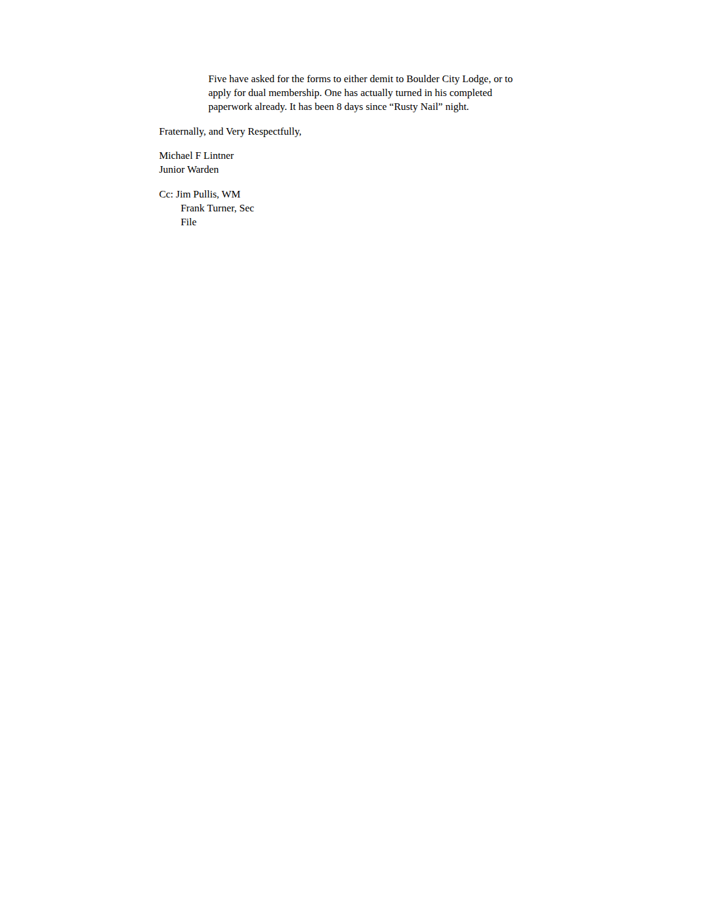Five have asked for the forms to either demit to Boulder City Lodge, or to apply for dual membership. One has actually turned in his completed paperwork already. It has been 8 days since “Rusty Nail” night.
Fraternally, and Very Respectfully,
Michael F Lintner
Junior Warden
Cc: Jim Pullis, WM
Frank Turner, Sec
File